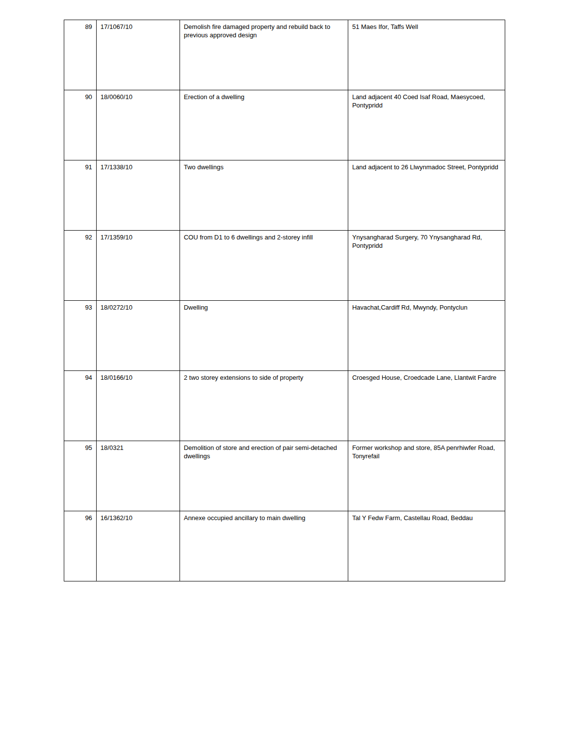| 89 | 17/1067/10 | Demolish fire damaged property and rebuild back to previous approved design | 51 Maes Ifor, Taffs Well |
| 90 | 18/0060/10 | Erection of a dwelling | Land adjacent 40 Coed Isaf Road, Maesycoed, Pontypridd |
| 91 | 17/1338/10 | Two dwellings | Land adjacent to 26 Llwynmadoc Street, Pontypridd |
| 92 | 17/1359/10 | COU from D1 to 6 dwellings and 2-storey infill | Ynysangharad Surgery, 70 Ynysangharad Rd, Pontypridd |
| 93 | 18/0272/10 | Dwelling | Havachat,Cardiff Rd, Mwyndy, Pontyclun |
| 94 | 18/0166/10 | 2 two storey extensions to side of property | Croesged House, Croedcade Lane, Llantwit Fardre |
| 95 | 18/0321 | Demolition of store and erection of pair semi-detached dwellings | Former workshop and store, 85A penrhiwfer Road, Tonyrefail |
| 96 | 16/1362/10 | Annexe occupied ancillary to main dwelling | Tal Y Fedw Farm, Castellau Road, Beddau |